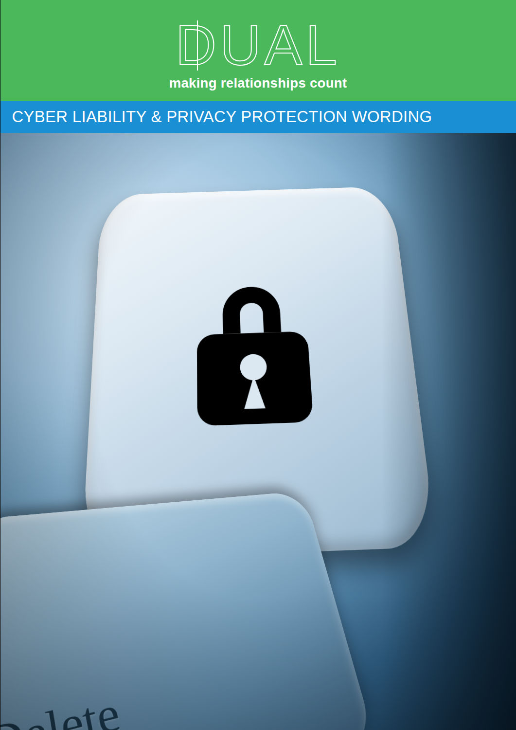DUAL making relationships count
CYBER LIABILITY & PRIVACY PROTECTION WORDING
Delete